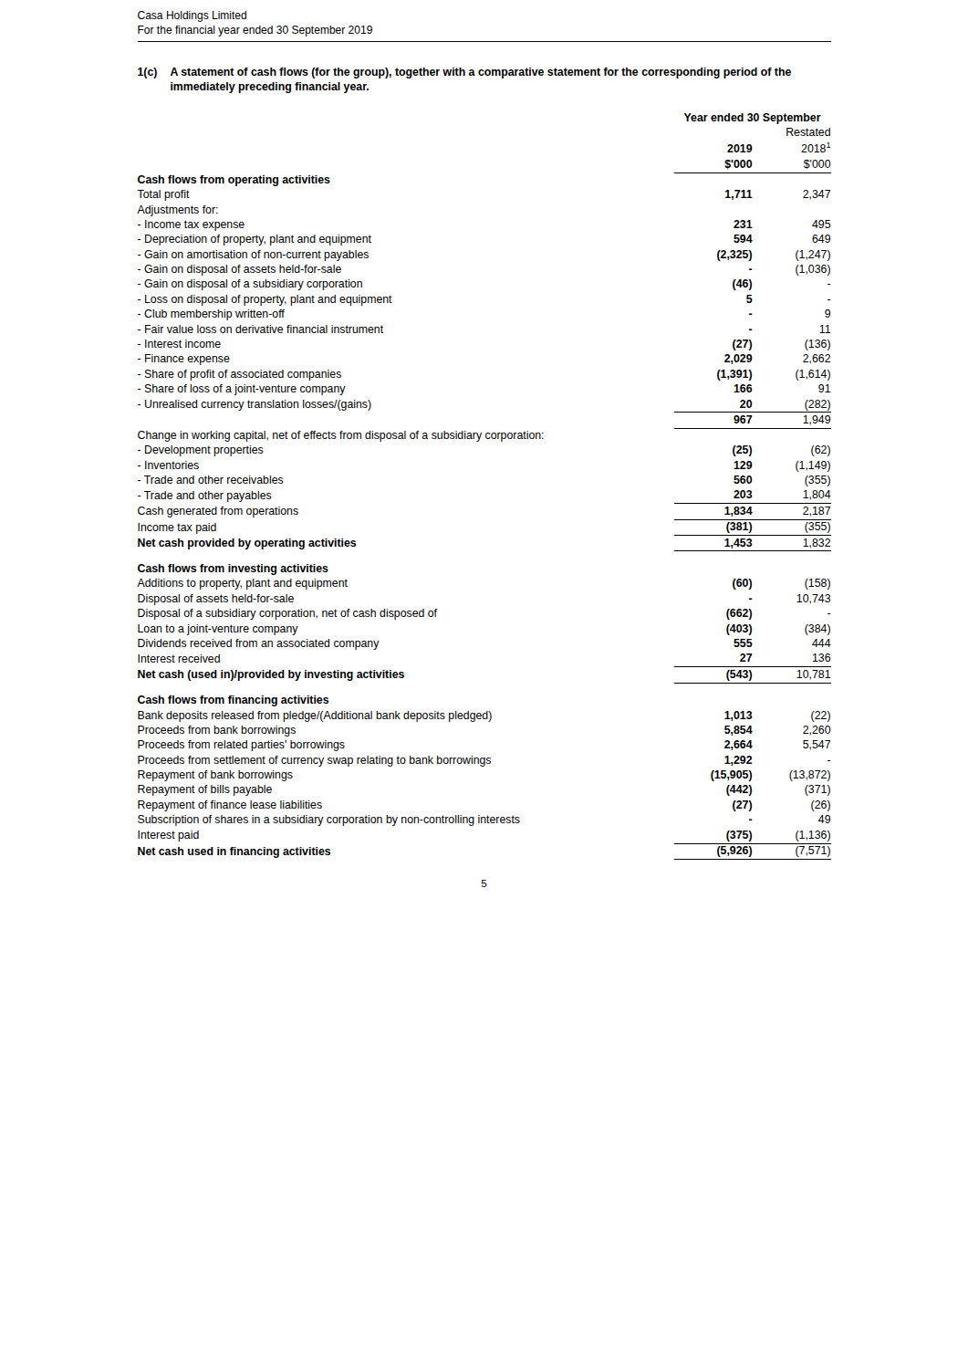Casa Holdings Limited
For the financial year ended 30 September 2019
1(c)
A statement of cash flows (for the group), together with a comparative statement for the corresponding period of the immediately preceding financial year.
| | Year ended 30 September |
| --- | --- |
| | | Restated |
| | 2019 | 2018 1 |
| | $'000 | $'000 |
| Cash flows from operating activities | | |
| Total profit | 1,711 | 2,347 |
| Adjustments for: | | |
| - Income tax expense | 231 | 495 |
| - Depreciation of property, plant and equipment | 594 | 649 |
| - Gain on amortisation of non-current payables | (2,325) | (1,247) |
| - Gain on disposal of assets held-for-sale | - | (1,036) |
| - Gain on disposal of a subsidiary corporation | (46) | - |
| - Loss on disposal of property, plant and equipment | 5 | - |
| - Club membership written-off | - | 9 |
| - Fair value loss on derivative financial instrument | - | 11 |
| - Interest income | (27) | (136) |
| - Finance expense | 2,029 | 2,662 |
| - Share of profit of associated companies | (1,391) | (1,614) |
| - Share of loss of a joint-venture company | 166 | 91 |
| - Unrealised currency translation losses/(gains) | 20 | (282) |
| | 967 | 1,949 |
| Change in working capital, net of effects from disposal of a subsidiary corporation: | | |
| - Development properties | (25) | (62) |
| - Inventories | 129 | (1,149) |
| - Trade and other receivables | 560 | (355) |
| - Trade and other payables | 203 | 1,804 |
| Cash generated from operations | 1,834 | 2,187 |
| Income tax paid | (381) | (355) |
| Net cash provided by operating activities | 1,453 | 1,832 |
| Cash flows from investing activities | | |
| Additions to property, plant and equipment | (60) | (158) |
| Disposal of assets held-for-sale | - | 10,743 |
| Disposal of a subsidiary corporation, net of cash disposed of | (662) | - |
| Loan to a joint-venture company | (403) | (384) |
| Dividends received from an associated company | 555 | 444 |
| Interest received | 27 | 136 |
| Net cash (used in)/provided by investing activities | (543) | 10,781 |
| Cash flows from financing activities | | |
| Bank deposits released from pledge/(Additional bank deposits pledged) | 1,013 | (22) |
| Proceeds from bank borrowings | 5,854 | 2,260 |
| Proceeds from related parties' borrowings | 2,664 | 5,547 |
| Proceeds from settlement of currency swap relating to bank borrowings | 1,292 | - |
| Repayment of bank borrowings | (15,905) | (13,872) |
| Repayment of bills payable | (442) | (371) |
| Repayment of finance lease liabilities | (27) | (26) |
| Subscription of shares in a subsidiary corporation by non-controlling interests | - | 49 |
| Interest paid | (375) | (1,136) |
| Net cash used in financing activities | (5,926) | (7,571) |
5